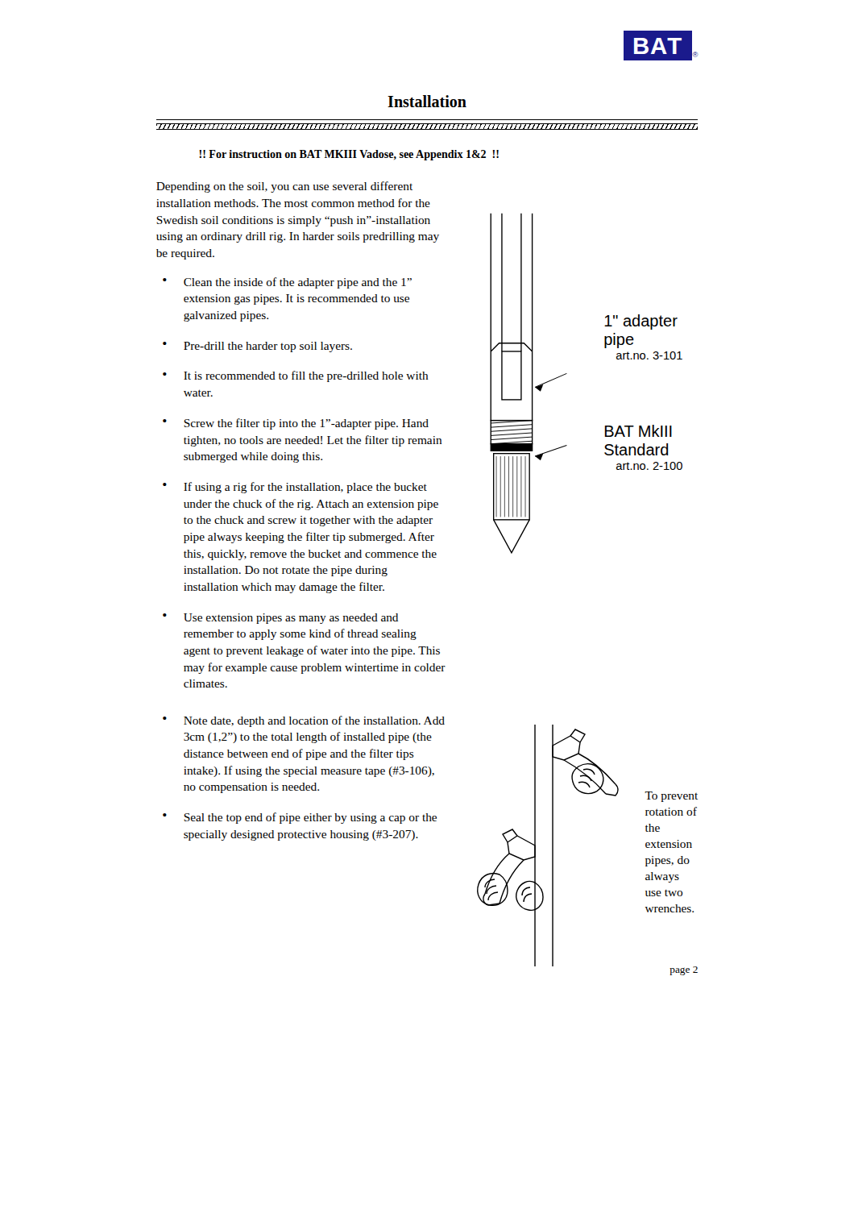BAT®
Installation
!! For instruction on BAT MKIII Vadose, see Appendix 1&2 !!
Depending on the soil, you can use several different installation methods. The most common method for the Swedish soil conditions is simply “push in”-installation using an ordinary drill rig. In harder soils predrilling may be required.
Clean the inside of the adapter pipe and the 1” extension gas pipes. It is recommended to use galvanized pipes.
Pre-drill the harder top soil layers.
It is recommended to fill the pre-drilled hole with water.
Screw the filter tip into the 1”-adapter pipe. Hand tighten, no tools are needed! Let the filter tip remain submerged while doing this.
If using a rig for the installation, place the bucket under the chuck of the rig. Attach an extension pipe to the chuck and screw it together with the adapter pipe always keeping the filter tip submerged. After this, quickly, remove the bucket and commence the installation. Do not rotate the pipe during installation which may damage the filter.
Use extension pipes as many as needed and remember to apply some kind of thread sealing agent to prevent leakage of water into the pipe. This may for example cause problem wintertime in colder climates.
1" adapter pipe
art.no. 3-101
BAT MkIII
Standard
art.no. 2-100
Note date, depth and location of the installation. Add 3cm (1,2”) to the total length of installed pipe (the distance between end of pipe and the filter tips intake). If using the special measure tape (#3-106), no compensation is needed.
Seal the top end of pipe either by using a cap or the specially designed protective housing (#3-207).
To prevent rotation of the extension pipes, do always use two wrenches.
page 2